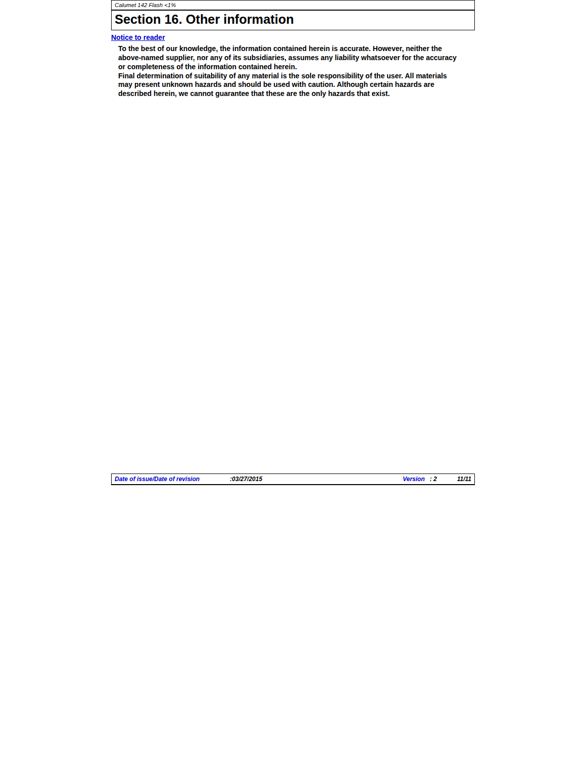Calumet 142 Flash <1%
Section 16. Other information
Notice to reader
To the best of our knowledge, the information contained herein is accurate. However, neither the above-named supplier, nor any of its subsidiaries, assumes any liability whatsoever for the accuracy or completeness of the information contained herein.
Final determination of suitability of any material is the sole responsibility of the user. All materials may present unknown hazards and should be used with caution. Although certain hazards are described herein, we cannot guarantee that these are the only hazards that exist.
Date of issue/Date of revision :03/27/2015 Version : 2 11/11